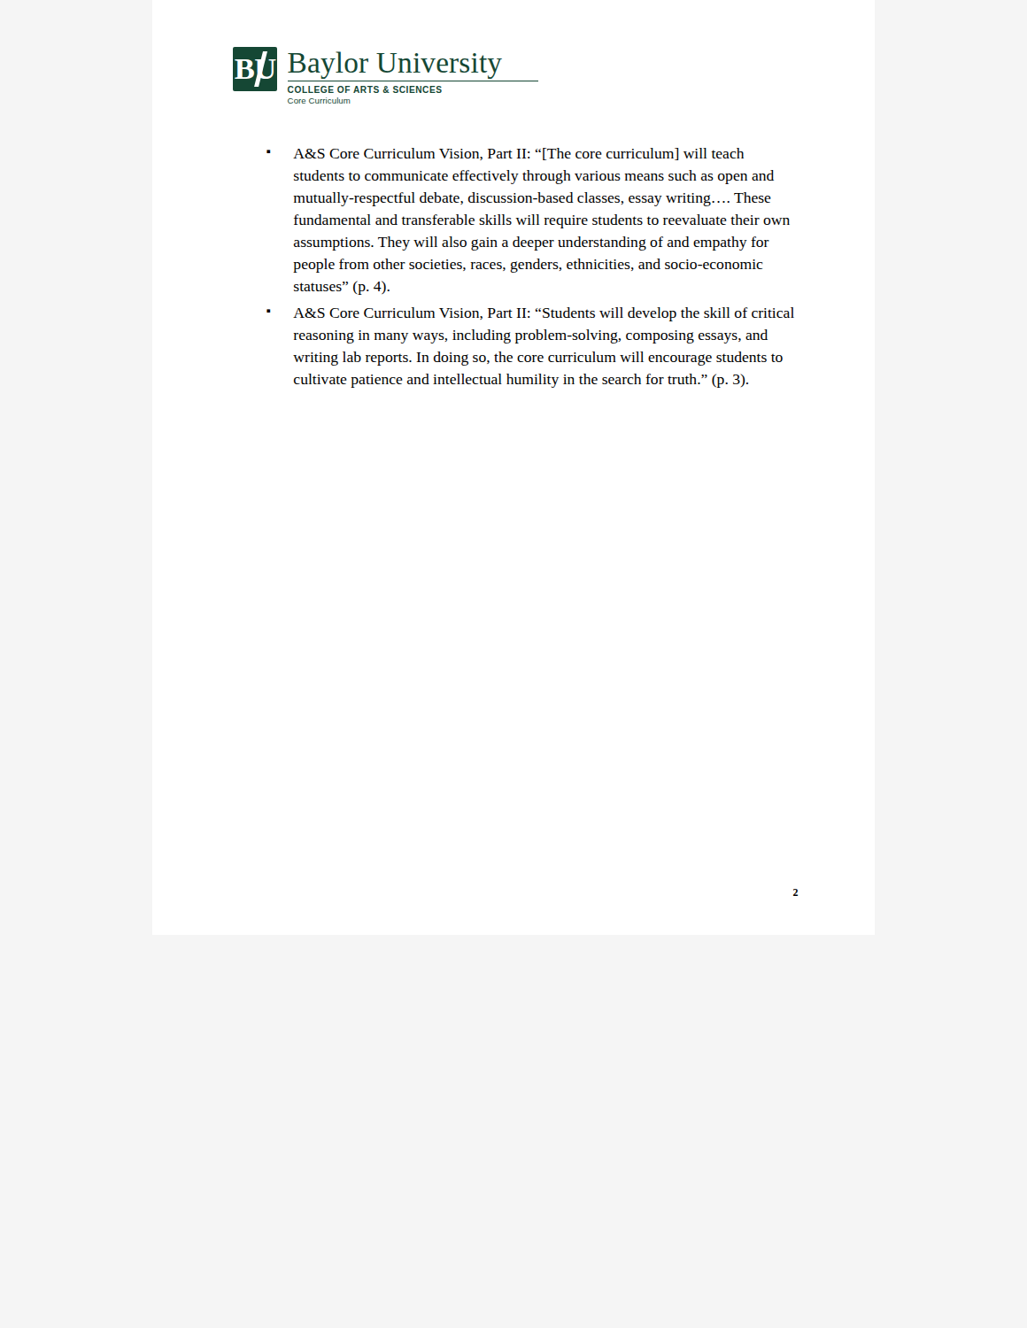BU
Baylor University
College of Arts & Sciences
Core Curriculum
A&S Core Curriculum Vision, Part II: “[The core curriculum] will teach students to communicate effectively through various means such as open and mutually-respectful debate, discussion-based classes, essay writing…. These fundamental and transferable skills will require students to reevaluate their own assumptions. They will also gain a deeper understanding of and empathy for people from other societies, races, genders, ethnicities, and socio-economic statuses” (p. 4).
A&S Core Curriculum Vision, Part II: “Students will develop the skill of critical reasoning in many ways, including problem-solving, composing essays, and writing lab reports. In doing so, the core curriculum will encourage students to cultivate patience and intellectual humility in the search for truth.” (p. 3).
2